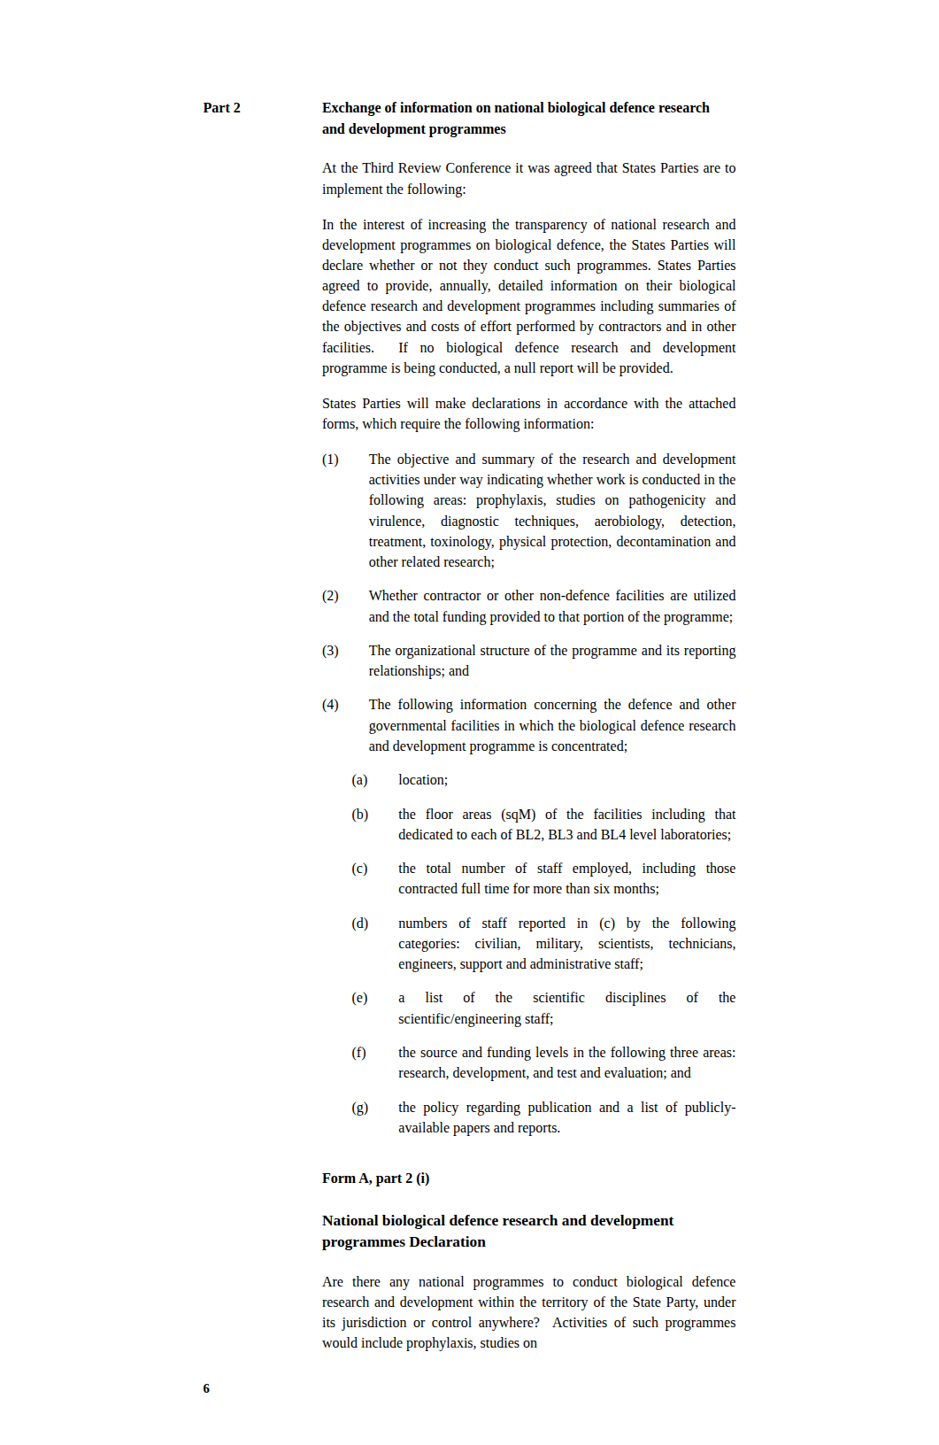Part 2
Exchange of information on national biological defence research and development programmes
At the Third Review Conference it was agreed that States Parties are to implement the following:
In the interest of increasing the transparency of national research and development programmes on biological defence, the States Parties will declare whether or not they conduct such programmes. States Parties agreed to provide, annually, detailed information on their biological defence research and development programmes including summaries of the objectives and costs of effort performed by contractors and in other facilities. If no biological defence research and development programme is being conducted, a null report will be provided.
States Parties will make declarations in accordance with the attached forms, which require the following information:
(1)
The objective and summary of the research and development activities under way indicating whether work is conducted in the following areas: prophylaxis, studies on pathogenicity and virulence, diagnostic techniques, aerobiology, detection, treatment, toxinology, physical protection, decontamination and other related research;
(2)
Whether contractor or other non-defence facilities are utilized and the total funding provided to that portion of the programme;
(3)
The organizational structure of the programme and its reporting relationships; and
(4)
The following information concerning the defence and other governmental facilities in which the biological defence research and development programme is concentrated;
(a)
location;
(b)
the floor areas (sqM) of the facilities including that dedicated to each of BL2, BL3 and BL4 level laboratories;
(c)
the total number of staff employed, including those contracted full time for more than six months;
(d)
numbers of staff reported in (c) by the following categories: civilian, military, scientists, technicians, engineers, support and administrative staff;
(e)
a list of the scientific disciplines of the scientific/engineering staff;
(f)
the source and funding levels in the following three areas: research, development, and test and evaluation; and
(g)
the policy regarding publication and a list of publicly-available papers and reports.
Form A, part 2 (i)
National biological defence research and development programmes Declaration
Are there any national programmes to conduct biological defence research and development within the territory of the State Party, under its jurisdiction or control anywhere? Activities of such programmes would include prophylaxis, studies on
6